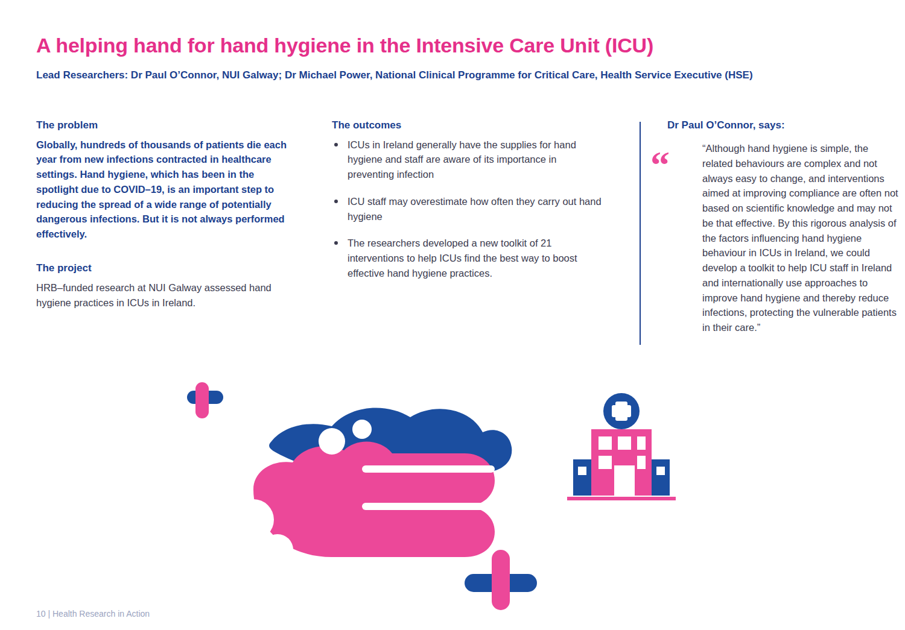A helping hand for hand hygiene in the Intensive Care Unit (ICU)
Lead Researchers: Dr Paul O’Connor, NUI Galway; Dr Michael Power, National Clinical Programme for Critical Care, Health Service Executive (HSE)
The problem
Globally, hundreds of thousands of patients die each year from new infections contracted in healthcare settings. Hand hygiene, which has been in the spotlight due to COVID–19, is an important step to reducing the spread of a wide range of potentially dangerous infections. But it is not always performed effectively.
The project
HRB–funded research at NUI Galway assessed hand hygiene practices in ICUs in Ireland.
The outcomes
ICUs in Ireland generally have the supplies for hand hygiene and staff are aware of its importance in preventing infection
ICU staff may overestimate how often they carry out hand hygiene
The researchers developed a new toolkit of 21 interventions to help ICUs find the best way to boost effective hand hygiene practices.
“
Dr Paul O’Connor, says:
“Although hand hygiene is simple, the related behaviours are complex and not always easy to change, and interventions aimed at improving compliance are often not based on scientific knowledge and may not be that effective. By this rigorous analysis of the factors influencing hand hygiene behaviour in ICUs in Ireland, we could develop a toolkit to help ICU staff in Ireland and internationally use approaches to improve hand hygiene and thereby reduce infections, protecting the vulnerable patients in their care.”
10 | Health Research in Action